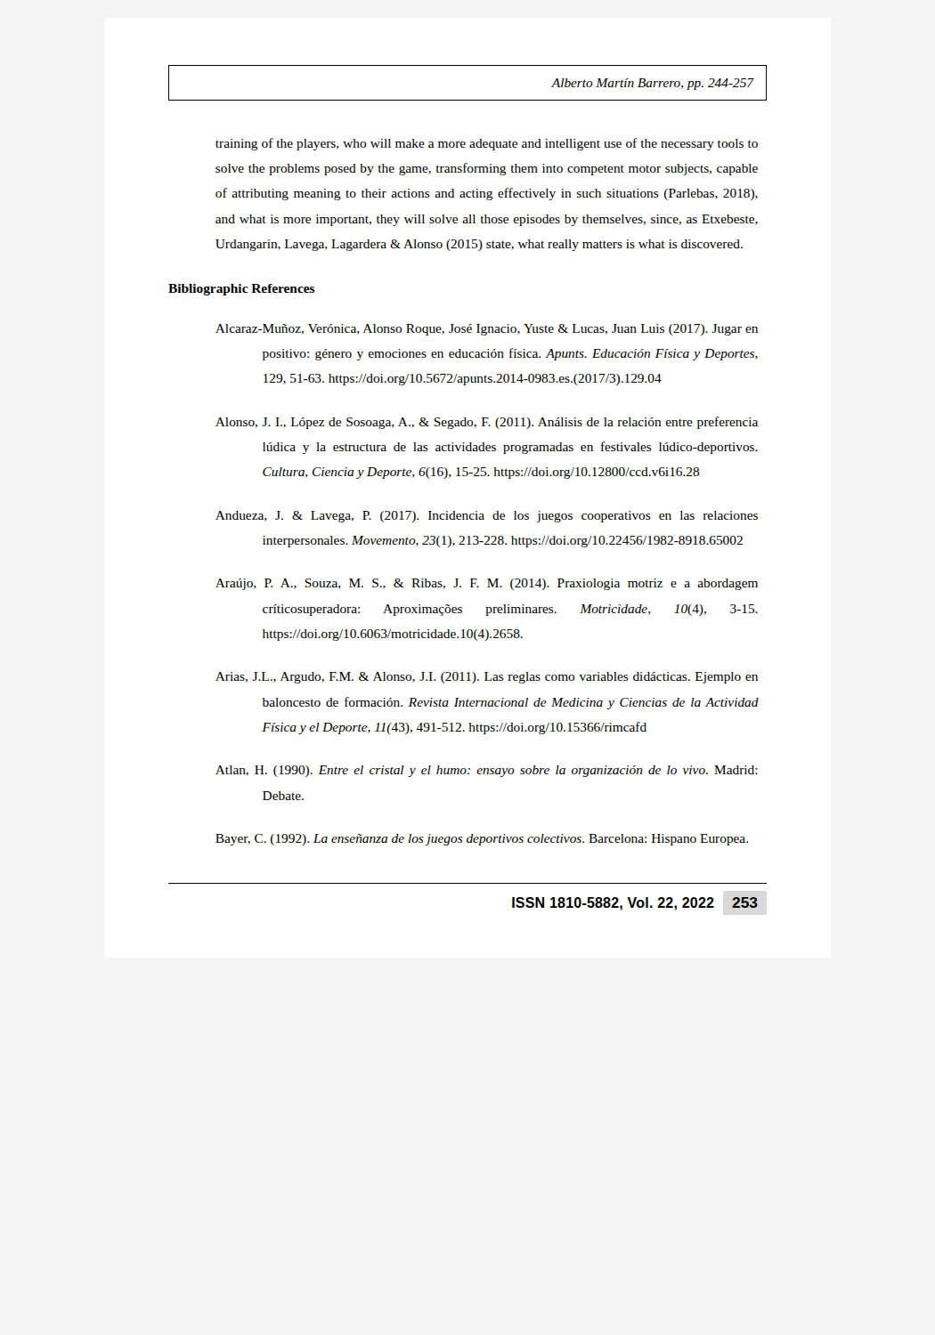Alberto Martín Barrero, pp. 244-257
training of the players, who will make a more adequate and intelligent use of the necessary tools to solve the problems posed by the game, transforming them into competent motor subjects, capable of attributing meaning to their actions and acting effectively in such situations (Parlebas, 2018), and what is more important, they will solve all those episodes by themselves, since, as Etxebeste, Urdangarin, Lavega, Lagardera & Alonso (2015) state, what really matters is what is discovered.
Bibliographic References
Alcaraz-Muñoz, Verónica, Alonso Roque, José Ignacio, Yuste & Lucas, Juan Luis (2017). Jugar en positivo: género y emociones en educación física. Apunts. Educación Física y Deportes, 129, 51-63. https://doi.org/10.5672/apunts.2014-0983.es.(2017/3).129.04
Alonso, J. I., López de Sosoaga, A., & Segado, F. (2011). Análisis de la relación entre preferencia lúdica y la estructura de las actividades programadas en festivales lúdico-deportivos. Cultura, Ciencia y Deporte, 6(16), 15-25. https://doi.org/10.12800/ccd.v6i16.28
Andueza, J. & Lavega, P. (2017). Incidencia de los juegos cooperativos en las relaciones interpersonales. Movemento, 23(1), 213-228. https://doi.org/10.22456/1982-8918.65002
Araújo, P. A., Souza, M. S., & Ribas, J. F. M. (2014). Praxiologia motriz e a abordagem críticosuperadora: Aproximações preliminares. Motricidade, 10(4), 3-15. https://doi.org/10.6063/motricidade.10(4).2658.
Arias, J.L., Argudo, F.M. & Alonso, J.I. (2011). Las reglas como variables didácticas. Ejemplo en baloncesto de formación. Revista Internacional de Medicina y Ciencias de la Actividad Física y el Deporte, 11(43), 491-512. https://doi.org/10.15366/rimcafd
Atlan, H. (1990). Entre el cristal y el humo: ensayo sobre la organización de lo vivo. Madrid: Debate.
Bayer, C. (1992). La enseñanza de los juegos deportivos colectivos. Barcelona: Hispano Europea.
ISSN 1810-5882, Vol. 22, 2022 253